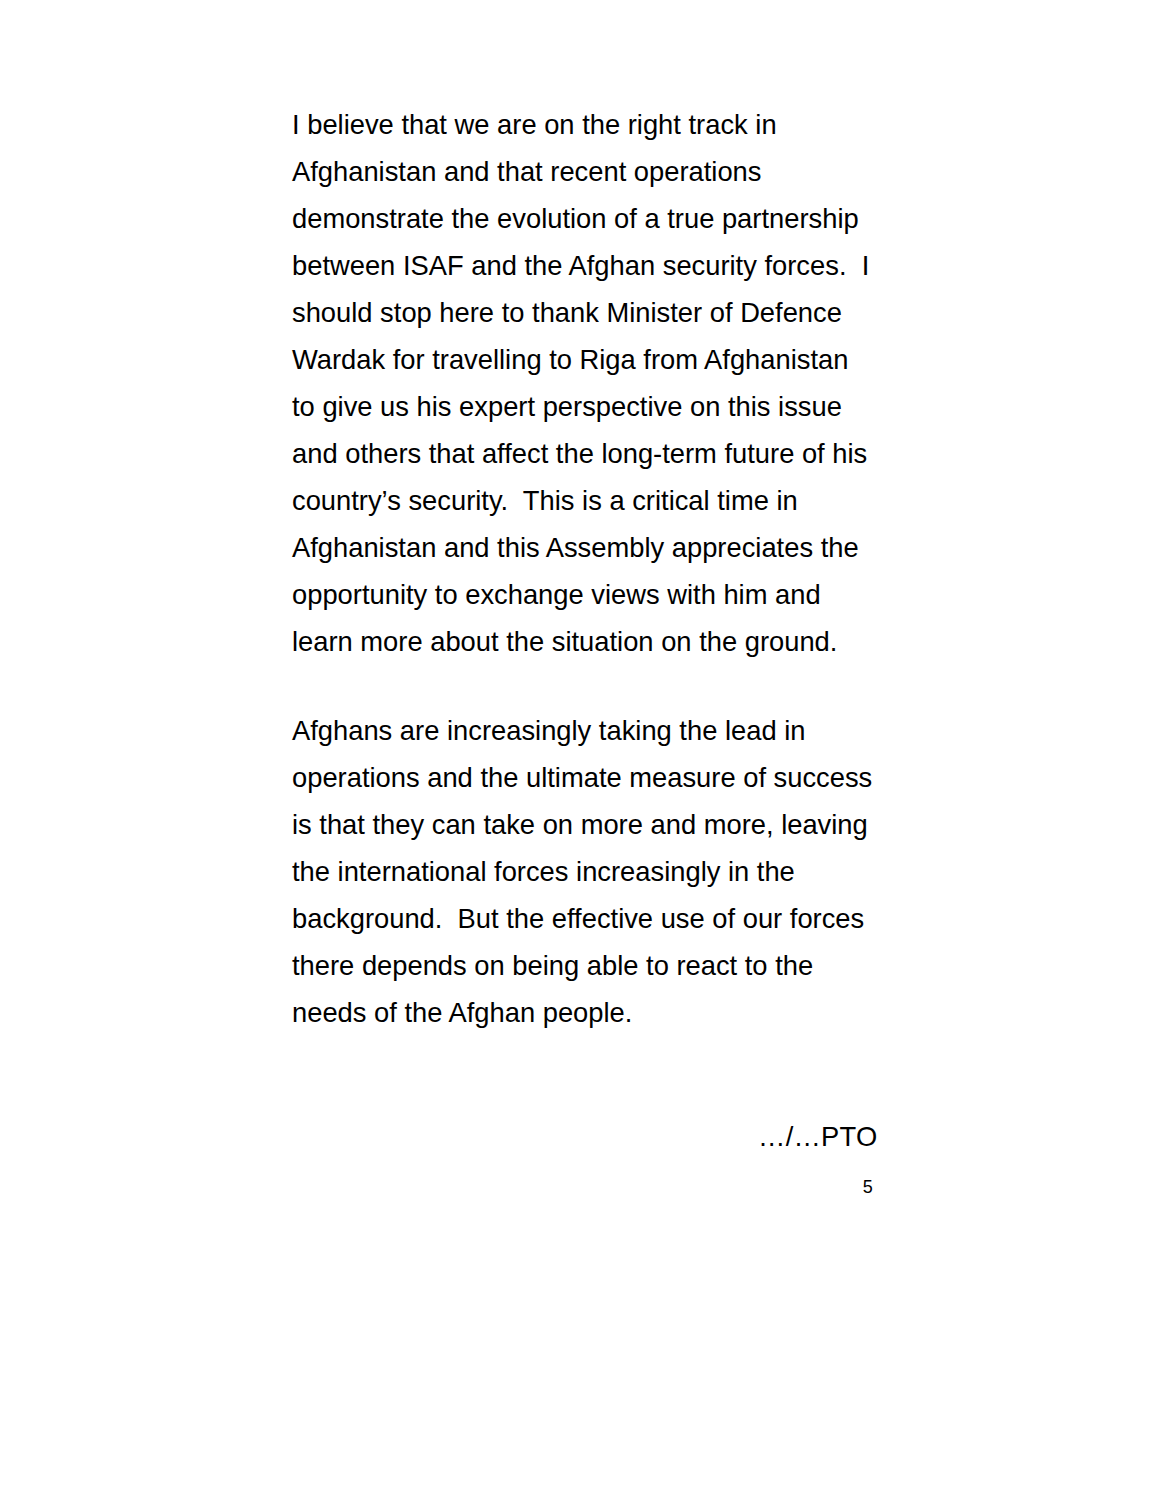I believe that we are on the right track in Afghanistan and that recent operations demonstrate the evolution of a true partnership between ISAF and the Afghan security forces. I should stop here to thank Minister of Defence Wardak for travelling to Riga from Afghanistan to give us his expert perspective on this issue and others that affect the long-term future of his country’s security. This is a critical time in Afghanistan and this Assembly appreciates the opportunity to exchange views with him and learn more about the situation on the ground.
Afghans are increasingly taking the lead in operations and the ultimate measure of success is that they can take on more and more, leaving the international forces increasingly in the background. But the effective use of our forces there depends on being able to react to the needs of the Afghan people.
…/…PTO
5